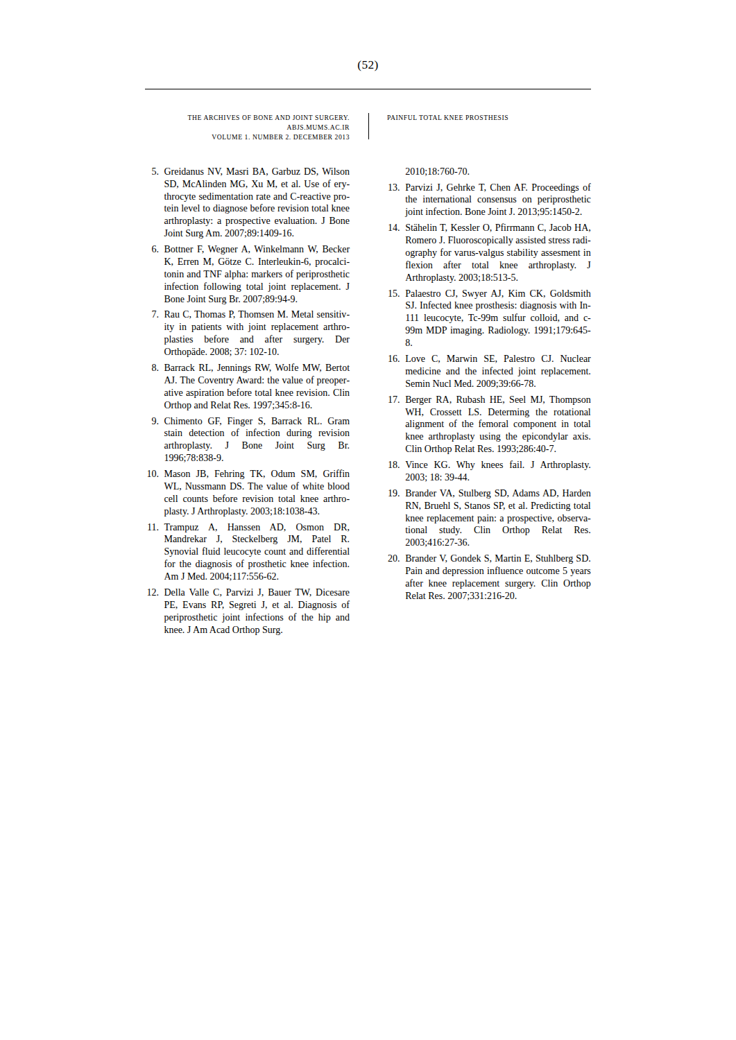(52)
The Archives of Bone and Joint Surgery. ABJS.MUMS.AC.IR
Volume 1. Number 2. December 2013
Painful Total Knee Prosthesis
Greidanus NV, Masri BA, Garbuz DS, Wilson SD, McAlinden MG, Xu M, et al. Use of erythrocyte sedimentation rate and C-reactive protein level to diagnose before revision total knee arthroplasty: a prospective evaluation. J Bone Joint Surg Am. 2007;89:1409-16.
Bottner F, Wegner A, Winkelmann W, Becker K, Erren M, Götze C. Interleukin-6, procalcitonin and TNF alpha: markers of periprosthetic infection following total joint replacement. J Bone Joint Surg Br. 2007;89:94-9.
Rau C, Thomas P, Thomsen M. Metal sensitivity in patients with joint replacement arthroplasties before and after surgery. Der Orthopäde. 2008; 37: 102-10.
Barrack RL, Jennings RW, Wolfe MW, Bertot AJ. The Coventry Award: the value of preoperative aspiration before total knee revision. Clin Orthop and Relat Res. 1997;345:8-16.
Chimento GF, Finger S, Barrack RL. Gram stain detection of infection during revision arthroplasty. J Bone Joint Surg Br. 1996;78:838-9.
Mason JB, Fehring TK, Odum SM, Griffin WL, Nussmann DS. The value of white blood cell counts before revision total knee arthroplasty. J Arthroplasty. 2003;18:1038-43.
Trampuz A, Hanssen AD, Osmon DR, Mandrekar J, Steckelberg JM, Patel R. Synovial fluid leucocyte count and differential for the diagnosis of prosthetic knee infection. Am J Med. 2004;117:556-62.
Della Valle C, Parvizi J, Bauer TW, Dicesare PE, Evans RP, Segreti J, et al. Diagnosis of periprosthetic joint infections of the hip and knee. J Am Acad Orthop Surg.
2010;18:760-70.
Parvizi J, Gehrke T, Chen AF. Proceedings of the international consensus on periprosthetic joint infection. Bone Joint J. 2013;95:1450-2.
Stähelin T, Kessler O, Pfirrmann C, Jacob HA, Romero J. Fluoroscopically assisted stress radiography for varus-valgus stability assesment in flexion after total knee arthroplasty. J Arthroplasty. 2003;18:513-5.
Palaestro CJ, Swyer AJ, Kim CK, Goldsmith SJ. Infected knee prosthesis: diagnosis with In-111 leucocyte, Tc-99m sulfur colloid, and c-99m MDP imaging. Radiology. 1991;179:645-8.
Love C, Marwin SE, Palestro CJ. Nuclear medicine and the infected joint replacement. Semin Nucl Med. 2009;39:66-78.
Berger RA, Rubash HE, Seel MJ, Thompson WH, Crossett LS. Determing the rotational alignment of the femoral component in total knee arthroplasty using the epicondylar axis. Clin Orthop Relat Res. 1993;286:40-7.
Vince KG. Why knees fail. J Arthroplasty. 2003; 18: 39-44.
Brander VA, Stulberg SD, Adams AD, Harden RN, Bruehl S, Stanos SP, et al. Predicting total knee replacement pain: a prospective, observational study. Clin Orthop Relat Res. 2003;416:27-36.
Brander V, Gondek S, Martin E, Stuhlberg SD. Pain and depression influence outcome 5 years after knee replacement surgery. Clin Orthop Relat Res. 2007;331:216-20.